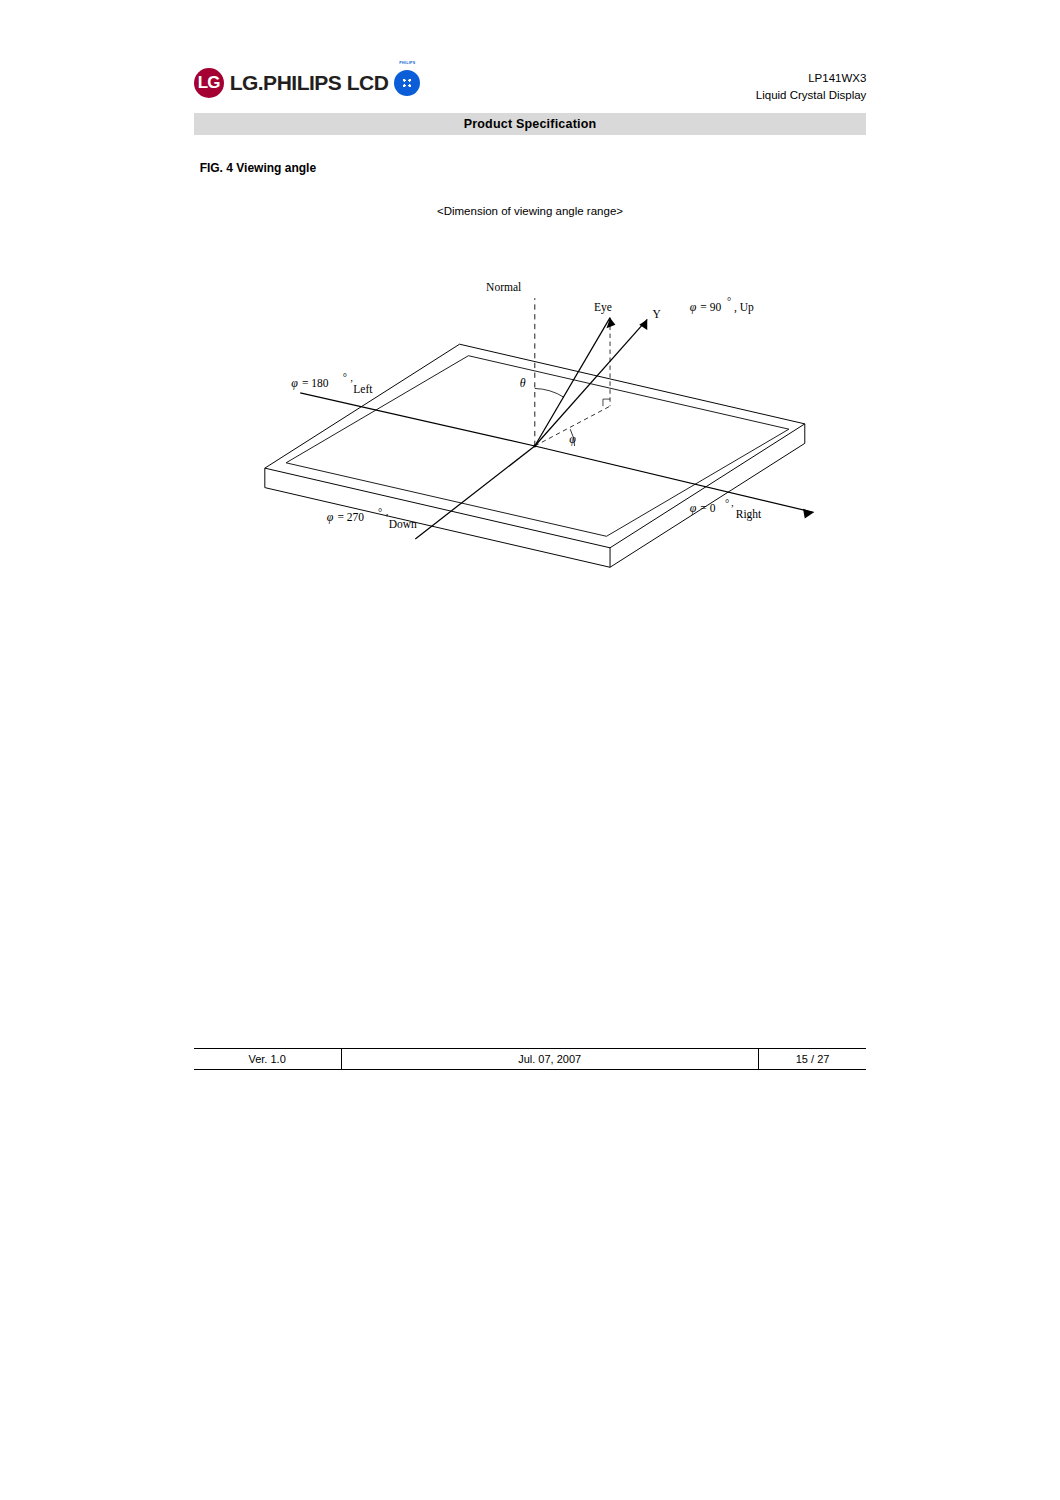LG
LG.PHILIPS LCD
LP141WX3
Liquid Crystal Display
Product Specification
FIG. 4 Viewing angle
<Dimension of viewing angle range>
Normal Eye Y θ φ φ = 0 ° Right ’ φ = 180 ° Left ’ φ = 270 ° Down ’ φ = 90 ° , Up
Ver. 1.0
Jul. 07, 2007
15 / 27